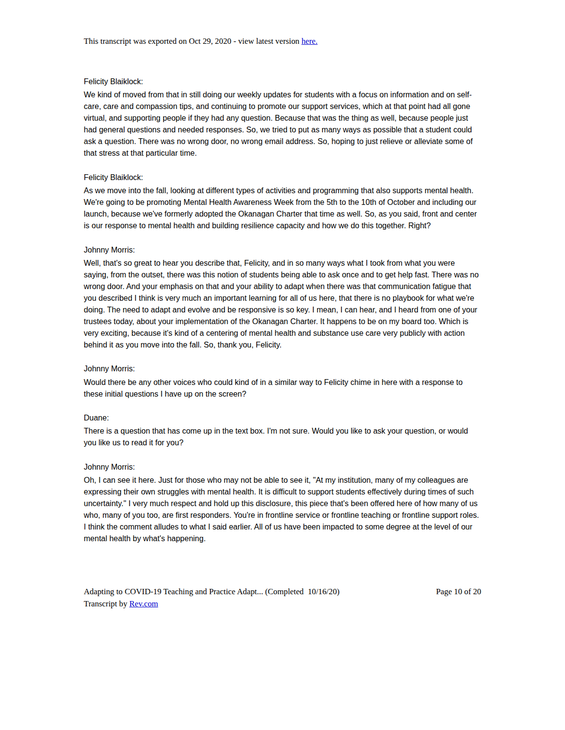This transcript was exported on Oct 29, 2020 - view latest version here.
Felicity Blaiklock:
We kind of moved from that in still doing our weekly updates for students with a focus on information and on self-care, care and compassion tips, and continuing to promote our support services, which at that point had all gone virtual, and supporting people if they had any question. Because that was the thing as well, because people just had general questions and needed responses. So, we tried to put as many ways as possible that a student could ask a question. There was no wrong door, no wrong email address. So, hoping to just relieve or alleviate some of that stress at that particular time.
Felicity Blaiklock:
As we move into the fall, looking at different types of activities and programming that also supports mental health. We're going to be promoting Mental Health Awareness Week from the 5th to the 10th of October and including our launch, because we've formerly adopted the Okanagan Charter that time as well. So, as you said, front and center is our response to mental health and building resilience capacity and how we do this together. Right?
Johnny Morris:
Well, that's so great to hear you describe that, Felicity, and in so many ways what I took from what you were saying, from the outset, there was this notion of students being able to ask once and to get help fast. There was no wrong door. And your emphasis on that and your ability to adapt when there was that communication fatigue that you described I think is very much an important learning for all of us here, that there is no playbook for what we're doing. The need to adapt and evolve and be responsive is so key. I mean, I can hear, and I heard from one of your trustees today, about your implementation of the Okanagan Charter. It happens to be on my board too. Which is very exciting, because it's kind of a centering of mental health and substance use care very publicly with action behind it as you move into the fall. So, thank you, Felicity.
Johnny Morris:
Would there be any other voices who could kind of in a similar way to Felicity chime in here with a response to these initial questions I have up on the screen?
Duane:
There is a question that has come up in the text box. I'm not sure. Would you like to ask your question, or would you like us to read it for you?
Johnny Morris:
Oh, I can see it here. Just for those who may not be able to see it, "At my institution, many of my colleagues are expressing their own struggles with mental health. It is difficult to support students effectively during times of such uncertainty." I very much respect and hold up this disclosure, this piece that's been offered here of how many of us who, many of you too, are first responders. You're in frontline service or frontline teaching or frontline support roles. I think the comment alludes to what I said earlier. All of us have been impacted to some degree at the level of our mental health by what's happening.
Adapting to COVID-19 Teaching and Practice Adapt... (Completed 10/16/20)
Transcript by Rev.com Page 10 of 20